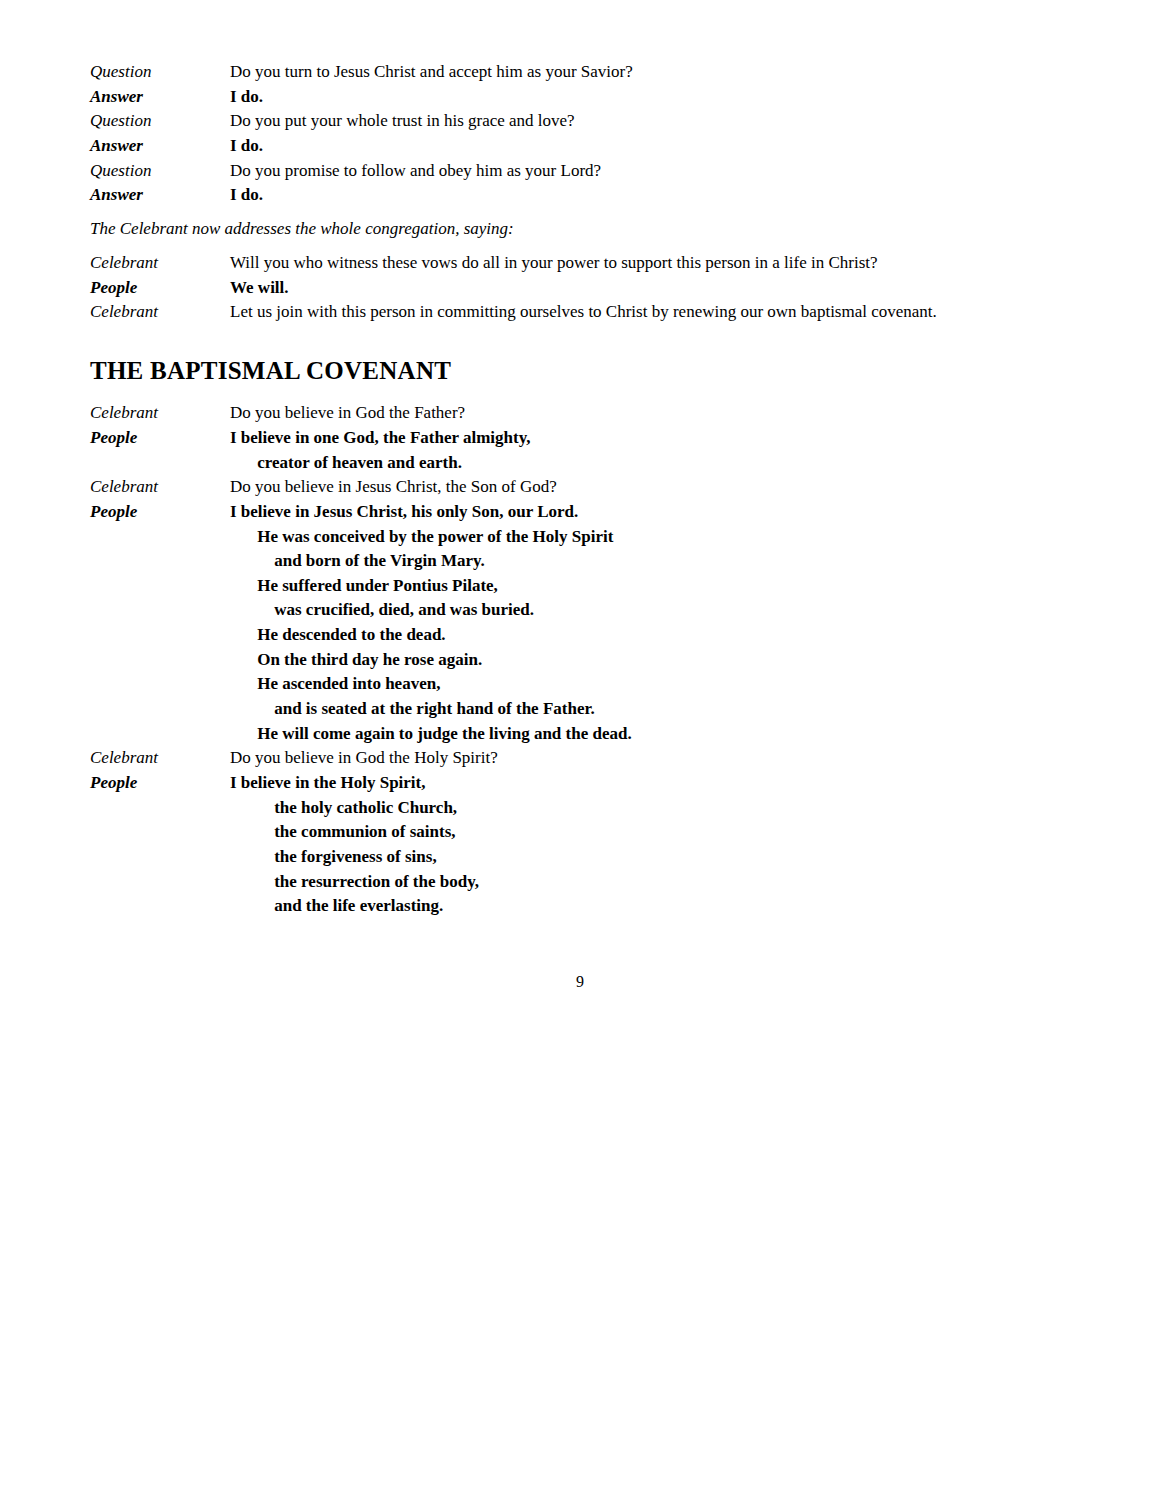Question
Do you turn to Jesus Christ and accept him as your Savior?
Answer
I do.
Question
Do you put your whole trust in his grace and love?
Answer
I do.
Question
Do you promise to follow and obey him as your Lord?
Answer
I do.
The Celebrant now addresses the whole congregation, saying:
Celebrant
Will you who witness these vows do all in your power to support this person in a life in Christ?
People
We will.
Celebrant
Let us join with this person in committing ourselves to Christ by renewing our own baptismal covenant.
THE BAPTISMAL COVENANT
Celebrant
Do you believe in God the Father?
People
I believe in one God, the Father almighty,creator of heaven and earth.
Celebrant
Do you believe in Jesus Christ, the Son of God?
People
I believe in Jesus Christ, his only Son, our Lord. He was conceived by the power of the Holy Spirit and born of the Virgin Mary. He suffered under Pontius Pilate, was crucified, died, and was buried. He descended to the dead. On the third day he rose again. He ascended into heaven, and is seated at the right hand of the Father. He will come again to judge the living and the dead.
Celebrant
Do you believe in God the Holy Spirit?
People
I believe in the Holy Spirit, the holy catholic Church, the communion of saints, the forgiveness of sins, the resurrection of the body, and the life everlasting.
9